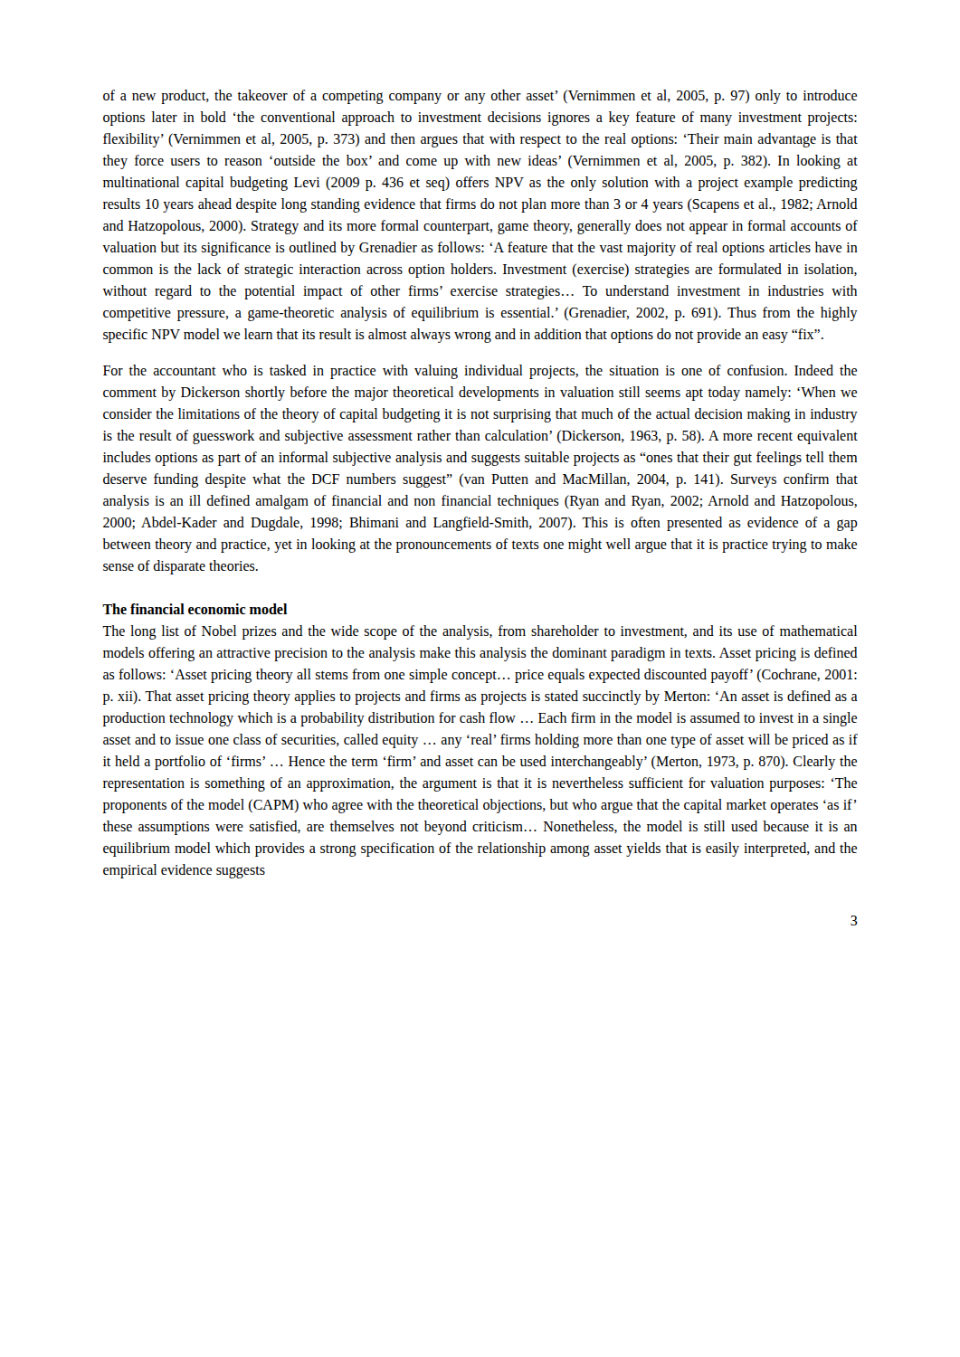of a new product, the takeover of a competing company or any other asset’ (Vernimmen et al, 2005, p. 97) only to introduce options later in bold ‘the conventional approach to investment decisions ignores a key feature of many investment projects: flexibility’ (Vernimmen et al, 2005, p. 373) and then argues that with respect to the real options: ‘Their main advantage is that they force users to reason ‘outside the box’ and come up with new ideas’ (Vernimmen et al, 2005, p. 382). In looking at multinational capital budgeting Levi (2009 p. 436 et seq) offers NPV as the only solution with a project example predicting results 10 years ahead despite long standing evidence that firms do not plan more than 3 or 4 years (Scapens et al., 1982; Arnold and Hatzopolous, 2000). Strategy and its more formal counterpart, game theory, generally does not appear in formal accounts of valuation but its significance is outlined by Grenadier as follows: ‘A feature that the vast majority of real options articles have in common is the lack of strategic interaction across option holders. Investment (exercise) strategies are formulated in isolation, without regard to the potential impact of other firms’ exercise strategies… To understand investment in industries with competitive pressure, a game-theoretic analysis of equilibrium is essential.’ (Grenadier, 2002, p. 691). Thus from the highly specific NPV model we learn that its result is almost always wrong and in addition that options do not provide an easy “fix”.
For the accountant who is tasked in practice with valuing individual projects, the situation is one of confusion. Indeed the comment by Dickerson shortly before the major theoretical developments in valuation still seems apt today namely: ‘When we consider the limitations of the theory of capital budgeting it is not surprising that much of the actual decision making in industry is the result of guesswork and subjective assessment rather than calculation’ (Dickerson, 1963, p. 58). A more recent equivalent includes options as part of an informal subjective analysis and suggests suitable projects as “ones that their gut feelings tell them deserve funding despite what the DCF numbers suggest” (van Putten and MacMillan, 2004, p. 141). Surveys confirm that analysis is an ill defined amalgam of financial and non financial techniques (Ryan and Ryan, 2002; Arnold and Hatzopolous, 2000; Abdel-Kader and Dugdale, 1998; Bhimani and Langfield-Smith, 2007). This is often presented as evidence of a gap between theory and practice, yet in looking at the pronouncements of texts one might well argue that it is practice trying to make sense of disparate theories.
The financial economic model
The long list of Nobel prizes and the wide scope of the analysis, from shareholder to investment, and its use of mathematical models offering an attractive precision to the analysis make this analysis the dominant paradigm in texts. Asset pricing is defined as follows: ‘Asset pricing theory all stems from one simple concept… price equals expected discounted payoff’ (Cochrane, 2001: p. xii). That asset pricing theory applies to projects and firms as projects is stated succinctly by Merton: ‘An asset is defined as a production technology which is a probability distribution for cash flow … Each firm in the model is assumed to invest in a single asset and to issue one class of securities, called equity … any ‘real’ firms holding more than one type of asset will be priced as if it held a portfolio of ‘firms’ … Hence the term ‘firm’ and asset can be used interchangeably’ (Merton, 1973, p. 870). Clearly the representation is something of an approximation, the argument is that it is nevertheless sufficient for valuation purposes: ‘The proponents of the model (CAPM) who agree with the theoretical objections, but who argue that the capital market operates ‘as if’ these assumptions were satisfied, are themselves not beyond criticism… Nonetheless, the model is still used because it is an equilibrium model which provides a strong specification of the relationship among asset yields that is easily interpreted, and the empirical evidence suggests
3